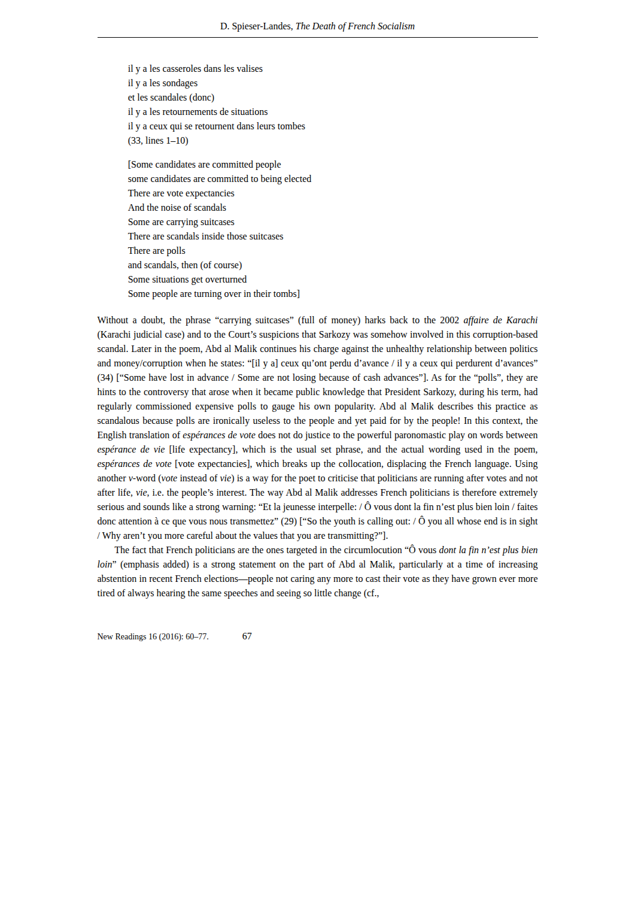D. Spieser-Landes, The Death of French Socialism
il y a les casseroles dans les valises il y a les sondages et les scandales (donc) il y a les retournements de situations il y a ceux qui se retournent dans leurs tombes
(33, lines 1–10)
[Some candidates are committed people some candidates are committed to being elected There are vote expectancies And the noise of scandals Some are carrying suitcases There are scandals inside those suitcases There are polls and scandals, then (of course) Some situations get overturned Some people are turning over in their tombs]
Without a doubt, the phrase “carrying suitcases” (full of money) harks back to the 2002 affaire de Karachi (Karachi judicial case) and to the Court’s suspicions that Sarkozy was somehow involved in this corruption-based scandal. Later in the poem, Abd al Malik continues his charge against the unhealthy relationship between politics and money/corruption when he states: “[il y a] ceux qu’ont perdu d’avance / il y a ceux qui perdurent d’avances” (34) [“Some have lost in advance / Some are not losing because of cash advances”]. As for the “polls”, they are hints to the controversy that arose when it became public knowledge that President Sarkozy, during his term, had regularly commissioned expensive polls to gauge his own popularity. Abd al Malik describes this practice as scandalous because polls are ironically useless to the people and yet paid for by the people! In this context, the English translation of espérances de vote does not do justice to the powerful paronomastic play on words between espérance de vie [life expectancy], which is the usual set phrase, and the actual wording used in the poem, espérances de vote [vote expectancies], which breaks up the collocation, displacing the French language. Using another v-word (vote instead of vie) is a way for the poet to criticise that politicians are running after votes and not after life, vie, i.e. the people’s interest. The way Abd al Malik addresses French politicians is therefore extremely serious and sounds like a strong warning: “Et la jeunesse interpelle: / Ô vous dont la fin n’est plus bien loin / faites donc attention à ce que vous nous transmettez” (29) [“So the youth is calling out: / Ô you all whose end is in sight / Why aren’t you more careful about the values that you are transmitting?”].
The fact that French politicians are the ones targeted in the circumlocution “Ô vous dont la fin n’est plus bien loin” (emphasis added) is a strong statement on the part of Abd al Malik, particularly at a time of increasing abstention in recent French elections—people not caring any more to cast their vote as they have grown ever more tired of always hearing the same speeches and seeing so little change (cf.,
New Readings 16 (2016): 60–77. 67